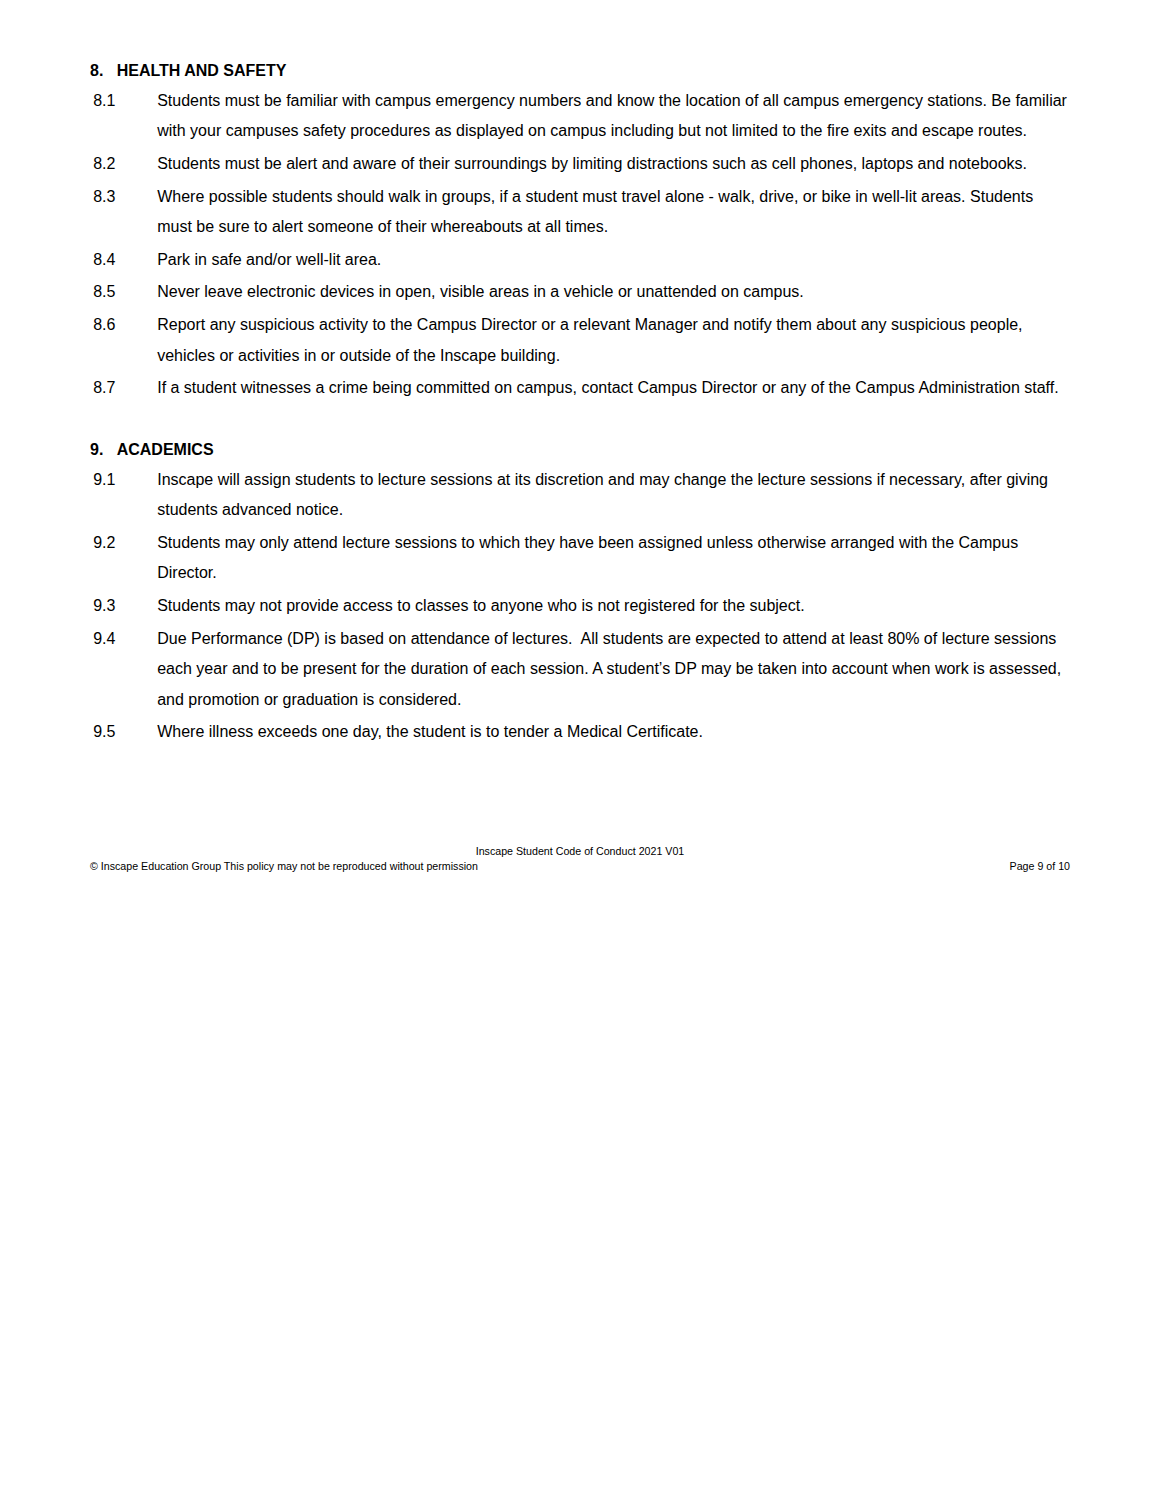8. HEALTH AND SAFETY
8.1
Students must be familiar with campus emergency numbers and know the location of all campus emergency stations. Be familiar with your campuses safety procedures as displayed on campus including but not limited to the fire exits and escape routes.
8.2
Students must be alert and aware of their surroundings by limiting distractions such as cell phones, laptops and notebooks.
8.3
Where possible students should walk in groups, if a student must travel alone - walk, drive, or bike in well-lit areas. Students must be sure to alert someone of their whereabouts at all times.
8.4
Park in safe and/or well-lit area.
8.5
Never leave electronic devices in open, visible areas in a vehicle or unattended on campus.
8.6
Report any suspicious activity to the Campus Director or a relevant Manager and notify them about any suspicious people, vehicles or activities in or outside of the Inscape building.
8.7
If a student witnesses a crime being committed on campus, contact Campus Director or any of the Campus Administration staff.
9. ACADEMICS
9.1
Inscape will assign students to lecture sessions at its discretion and may change the lecture sessions if necessary, after giving students advanced notice.
9.2
Students may only attend lecture sessions to which they have been assigned unless otherwise arranged with the Campus Director.
9.3
Students may not provide access to classes to anyone who is not registered for the subject.
9.4
Due Performance (DP) is based on attendance of lectures. All students are expected to attend at least 80% of lecture sessions each year and to be present for the duration of each session. A student’s DP may be taken into account when work is assessed, and promotion or graduation is considered.
9.5
Where illness exceeds one day, the student is to tender a Medical Certificate.
Inscape Student Code of Conduct 2021 V01
© Inscape Education Group This policy may not be reproduced without permission
Page 9 of 10